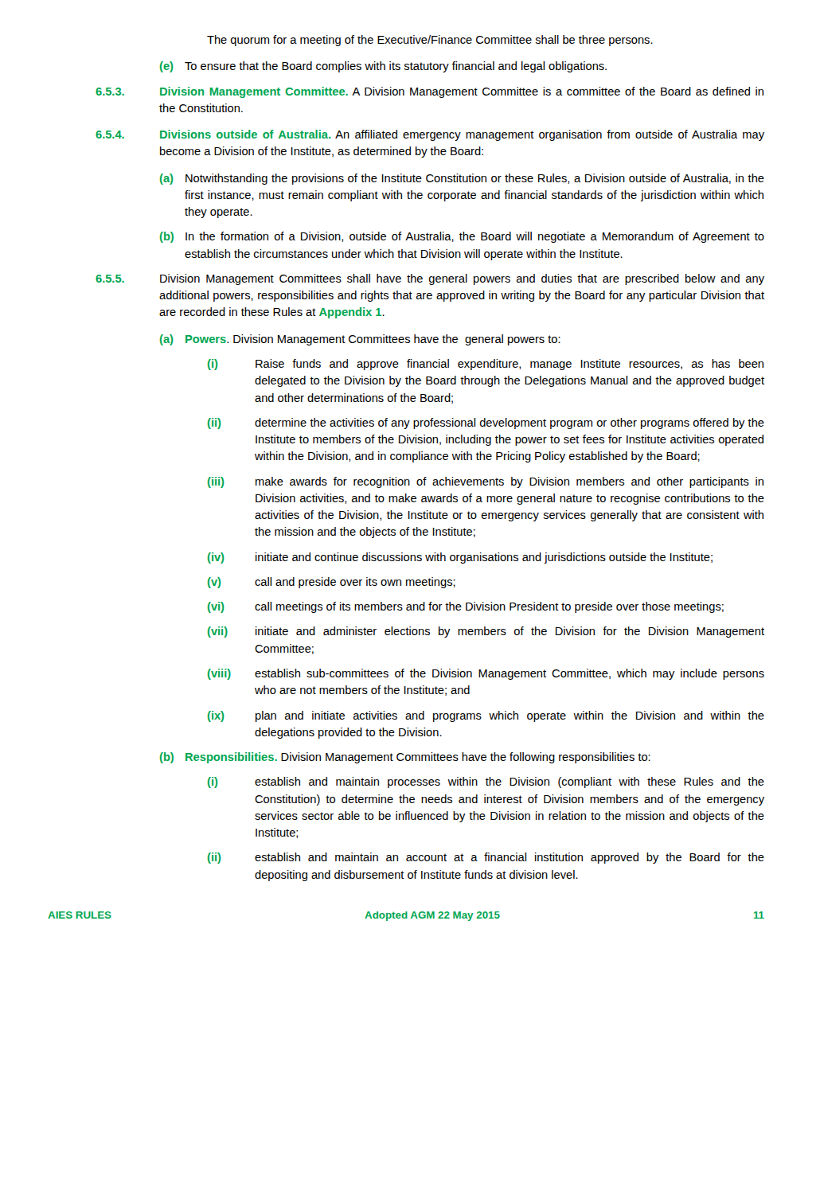The quorum for a meeting of the Executive/Finance Committee shall be three persons.
(e)
To ensure that the Board complies with its statutory financial and legal obligations.
6.5.3.
Division Management Committee. A Division Management Committee is a committee of the Board as defined in the Constitution.
6.5.4.
Divisions outside of Australia. An affiliated emergency management organisation from outside of Australia may become a Division of the Institute, as determined by the Board:
(a)
Notwithstanding the provisions of the Institute Constitution or these Rules, a Division outside of Australia, in the first instance, must remain compliant with the corporate and financial standards of the jurisdiction within which they operate.
(b)
In the formation of a Division, outside of Australia, the Board will negotiate a Memorandum of Agreement to establish the circumstances under which that Division will operate within the Institute.
6.5.5.
Division Management Committees shall have the general powers and duties that are prescribed below and any additional powers, responsibilities and rights that are approved in writing by the Board for any particular Division that are recorded in these Rules at Appendix 1.
(a)
Powers. Division Management Committees have the general powers to:
(i)
Raise funds and approve financial expenditure, manage Institute resources, as has been delegated to the Division by the Board through the Delegations Manual and the approved budget and other determinations of the Board;
(ii)
determine the activities of any professional development program or other programs offered by the Institute to members of the Division, including the power to set fees for Institute activities operated within the Division, and in compliance with the Pricing Policy established by the Board;
(iii)
make awards for recognition of achievements by Division members and other participants in Division activities, and to make awards of a more general nature to recognise contributions to the activities of the Division, the Institute or to emergency services generally that are consistent with the mission and the objects of the Institute;
(iv)
initiate and continue discussions with organisations and jurisdictions outside the Institute;
(v)
call and preside over its own meetings;
(vi)
call meetings of its members and for the Division President to preside over those meetings;
(vii)
initiate and administer elections by members of the Division for the Division Management Committee;
(viii)
establish sub-committees of the Division Management Committee, which may include persons who are not members of the Institute; and
(ix)
plan and initiate activities and programs which operate within the Division and within the delegations provided to the Division.
(b)
Responsibilities. Division Management Committees have the following responsibilities to:
(i)
establish and maintain processes within the Division (compliant with these Rules and the Constitution) to determine the needs and interest of Division members and of the emergency services sector able to be influenced by the Division in relation to the mission and objects of the Institute;
(ii)
establish and maintain an account at a financial institution approved by the Board for the depositing and disbursement of Institute funds at division level.
AIES RULES
Adopted AGM 22 May 2015
11